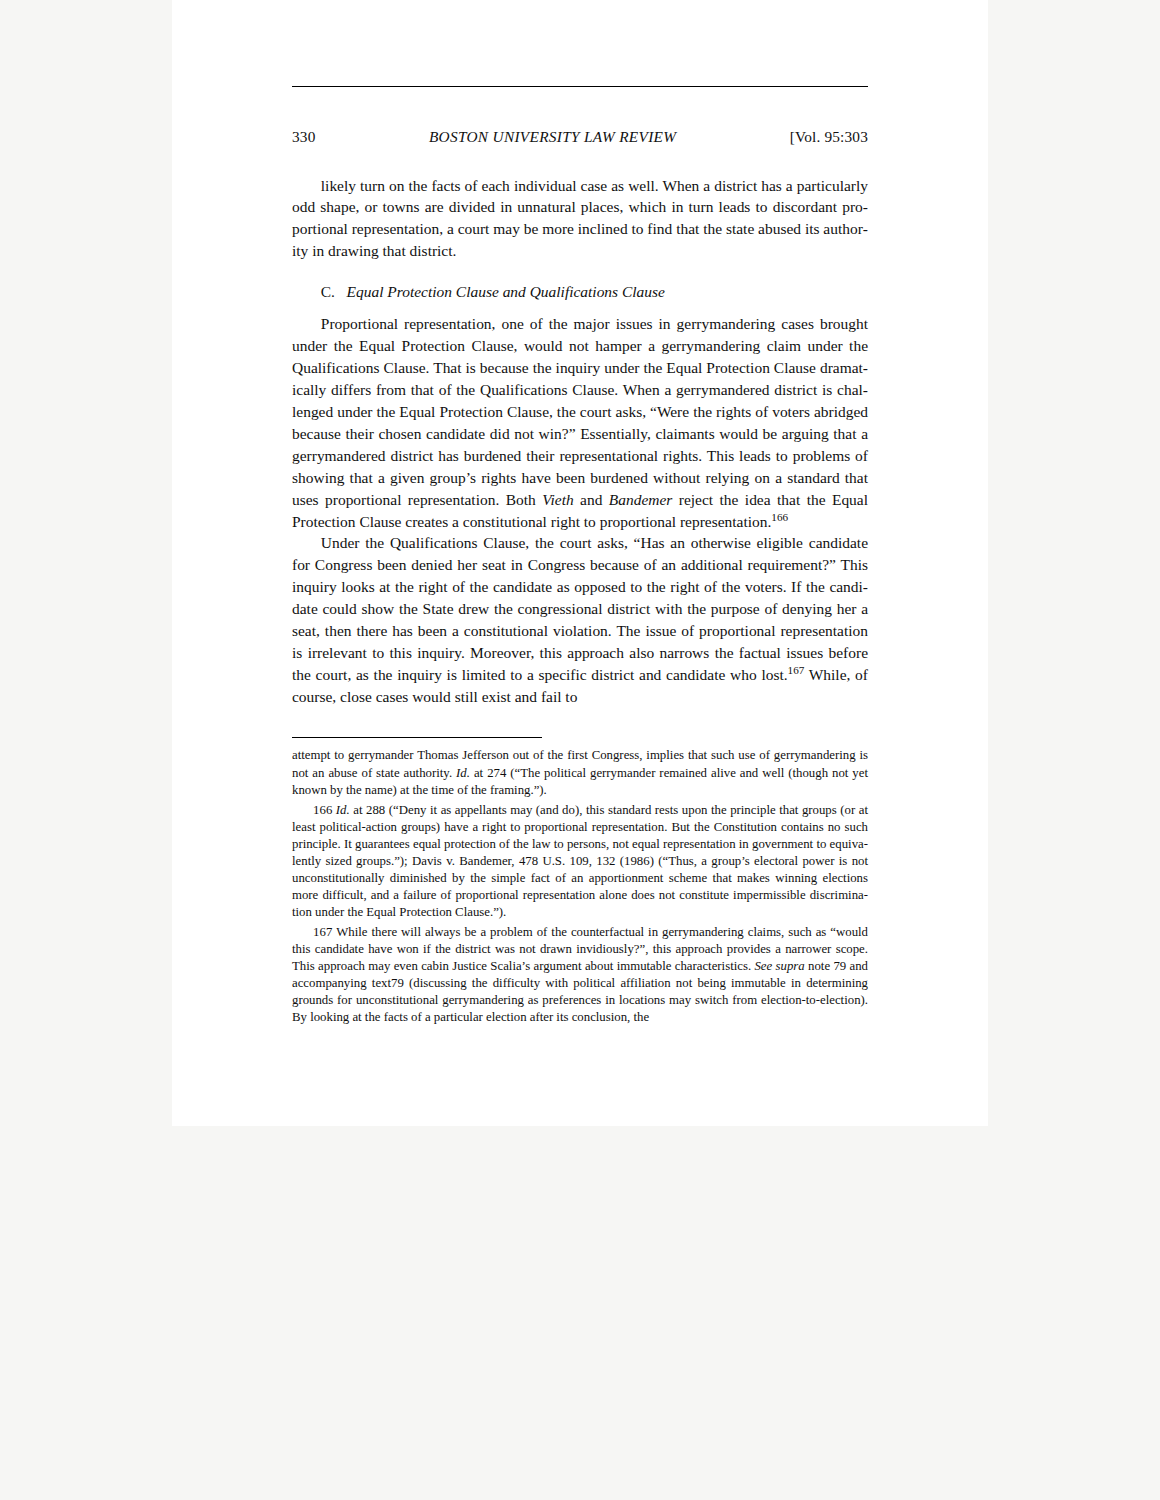330 BOSTON UNIVERSITY LAW REVIEW [Vol. 95:303
likely turn on the facts of each individual case as well. When a district has a particularly odd shape, or towns are divided in unnatural places, which in turn leads to discordant proportional representation, a court may be more inclined to find that the state abused its authority in drawing that district.
C. Equal Protection Clause and Qualifications Clause
Proportional representation, one of the major issues in gerrymandering cases brought under the Equal Protection Clause, would not hamper a gerrymandering claim under the Qualifications Clause. That is because the inquiry under the Equal Protection Clause dramatically differs from that of the Qualifications Clause. When a gerrymandered district is challenged under the Equal Protection Clause, the court asks, “Were the rights of voters abridged because their chosen candidate did not win?” Essentially, claimants would be arguing that a gerrymandered district has burdened their representational rights. This leads to problems of showing that a given group’s rights have been burdened without relying on a standard that uses proportional representation. Both Vieth and Bandemer reject the idea that the Equal Protection Clause creates a constitutional right to proportional representation.166
Under the Qualifications Clause, the court asks, “Has an otherwise eligible candidate for Congress been denied her seat in Congress because of an additional requirement?” This inquiry looks at the right of the candidate as opposed to the right of the voters. If the candidate could show the State drew the congressional district with the purpose of denying her a seat, then there has been a constitutional violation. The issue of proportional representation is irrelevant to this inquiry. Moreover, this approach also narrows the factual issues before the court, as the inquiry is limited to a specific district and candidate who lost.167 While, of course, close cases would still exist and fail to
attempt to gerrymander Thomas Jefferson out of the first Congress, implies that such use of gerrymandering is not an abuse of state authority. Id. at 274 (“The political gerrymander remained alive and well (though not yet known by the name) at the time of the framing.”).
166 Id. at 288 (“Deny it as appellants may (and do), this standard rests upon the principle that groups (or at least political-action groups) have a right to proportional representation. But the Constitution contains no such principle. It guarantees equal protection of the law to persons, not equal representation in government to equivalently sized groups.”); Davis v. Bandemer, 478 U.S. 109, 132 (1986) (“Thus, a group’s electoral power is not unconstitutionally diminished by the simple fact of an apportionment scheme that makes winning elections more difficult, and a failure of proportional representation alone does not constitute impermissible discrimination under the Equal Protection Clause.”).
167 While there will always be a problem of the counterfactual in gerrymandering claims, such as “would this candidate have won if the district was not drawn invidiously?”, this approach provides a narrower scope. This approach may even cabin Justice Scalia’s argument about immutable characteristics. See supra note 79 and accompanying text79 (discussing the difficulty with political affiliation not being immutable in determining grounds for unconstitutional gerrymandering as preferences in locations may switch from election-to-election). By looking at the facts of a particular election after its conclusion, the